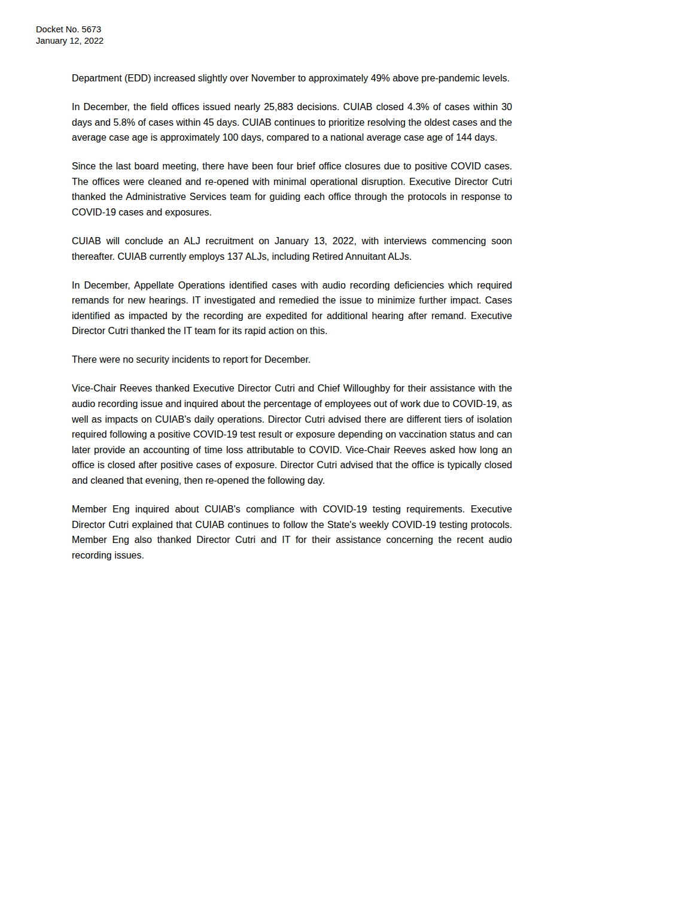Docket No. 5673
January 12, 2022
Department (EDD) increased slightly over November to approximately 49% above pre-pandemic levels.
In December, the field offices issued nearly 25,883 decisions. CUIAB closed 4.3% of cases within 30 days and 5.8% of cases within 45 days. CUIAB continues to prioritize resolving the oldest cases and the average case age is approximately 100 days, compared to a national average case age of 144 days.
Since the last board meeting, there have been four brief office closures due to positive COVID cases. The offices were cleaned and re-opened with minimal operational disruption. Executive Director Cutri thanked the Administrative Services team for guiding each office through the protocols in response to COVID-19 cases and exposures.
CUIAB will conclude an ALJ recruitment on January 13, 2022, with interviews commencing soon thereafter. CUIAB currently employs 137 ALJs, including Retired Annuitant ALJs.
In December, Appellate Operations identified cases with audio recording deficiencies which required remands for new hearings. IT investigated and remedied the issue to minimize further impact. Cases identified as impacted by the recording are expedited for additional hearing after remand. Executive Director Cutri thanked the IT team for its rapid action on this.
There were no security incidents to report for December.
Vice-Chair Reeves thanked Executive Director Cutri and Chief Willoughby for their assistance with the audio recording issue and inquired about the percentage of employees out of work due to COVID-19, as well as impacts on CUIAB's daily operations. Director Cutri advised there are different tiers of isolation required following a positive COVID-19 test result or exposure depending on vaccination status and can later provide an accounting of time loss attributable to COVID. Vice-Chair Reeves asked how long an office is closed after positive cases of exposure. Director Cutri advised that the office is typically closed and cleaned that evening, then re-opened the following day.
Member Eng inquired about CUIAB's compliance with COVID-19 testing requirements. Executive Director Cutri explained that CUIAB continues to follow the State's weekly COVID-19 testing protocols. Member Eng also thanked Director Cutri and IT for their assistance concerning the recent audio recording issues.